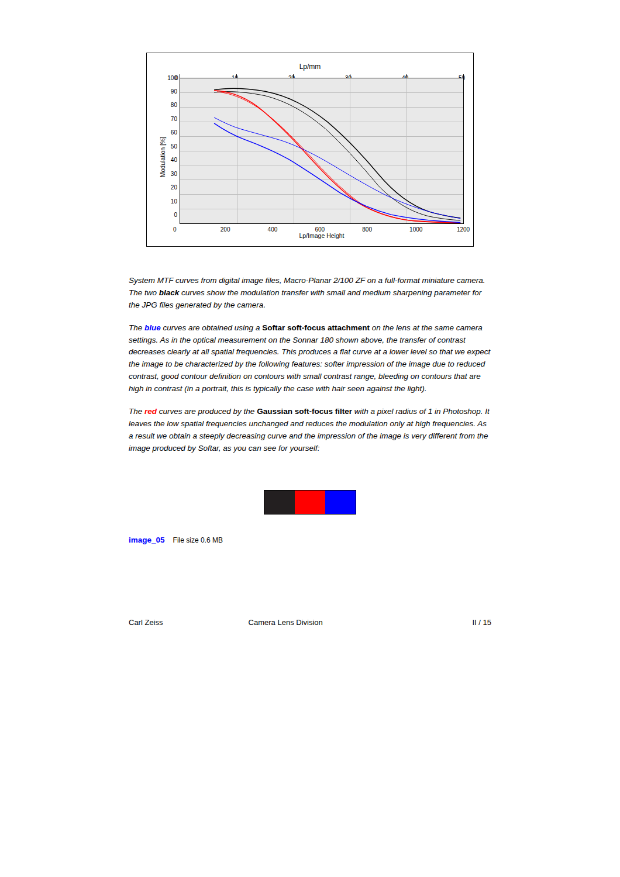Lp/mm
Modulation [%]
100
90
80
70
60
50
40
30
20
10
0
0 10 20 30 40 50
0 200 400 600 800 1000 1200
Lp/Image Height
System MTF curves from digital image files, Macro-Planar 2/100 ZF on a full-format miniature camera. The two black curves show the modulation transfer with small and medium sharpening parameter for the JPG files generated by the camera.
The blue curves are obtained using a Softar soft-focus attachment on the lens at the same camera settings. As in the optical measurement on the Sonnar 180 shown above, the transfer of contrast decreases clearly at all spatial frequencies. This produces a flat curve at a lower level so that we expect the image to be characterized by the following features: softer impression of the image due to reduced contrast, good contour definition on contours with small contrast range, bleeding on contours that are high in contrast (in a portrait, this is typically the case with hair seen against the light).
The red curves are produced by the Gaussian soft-focus filter with a pixel radius of 1 in Photoshop. It leaves the low spatial frequencies unchanged and reduces the modulation only at high frequencies. As a result we obtain a steeply decreasing curve and the impression of the image is very different from the image produced by Softar, as you can see for yourself:
image_05 File size 0.6 MB
Carl Zeiss
Camera Lens Division
II / 15